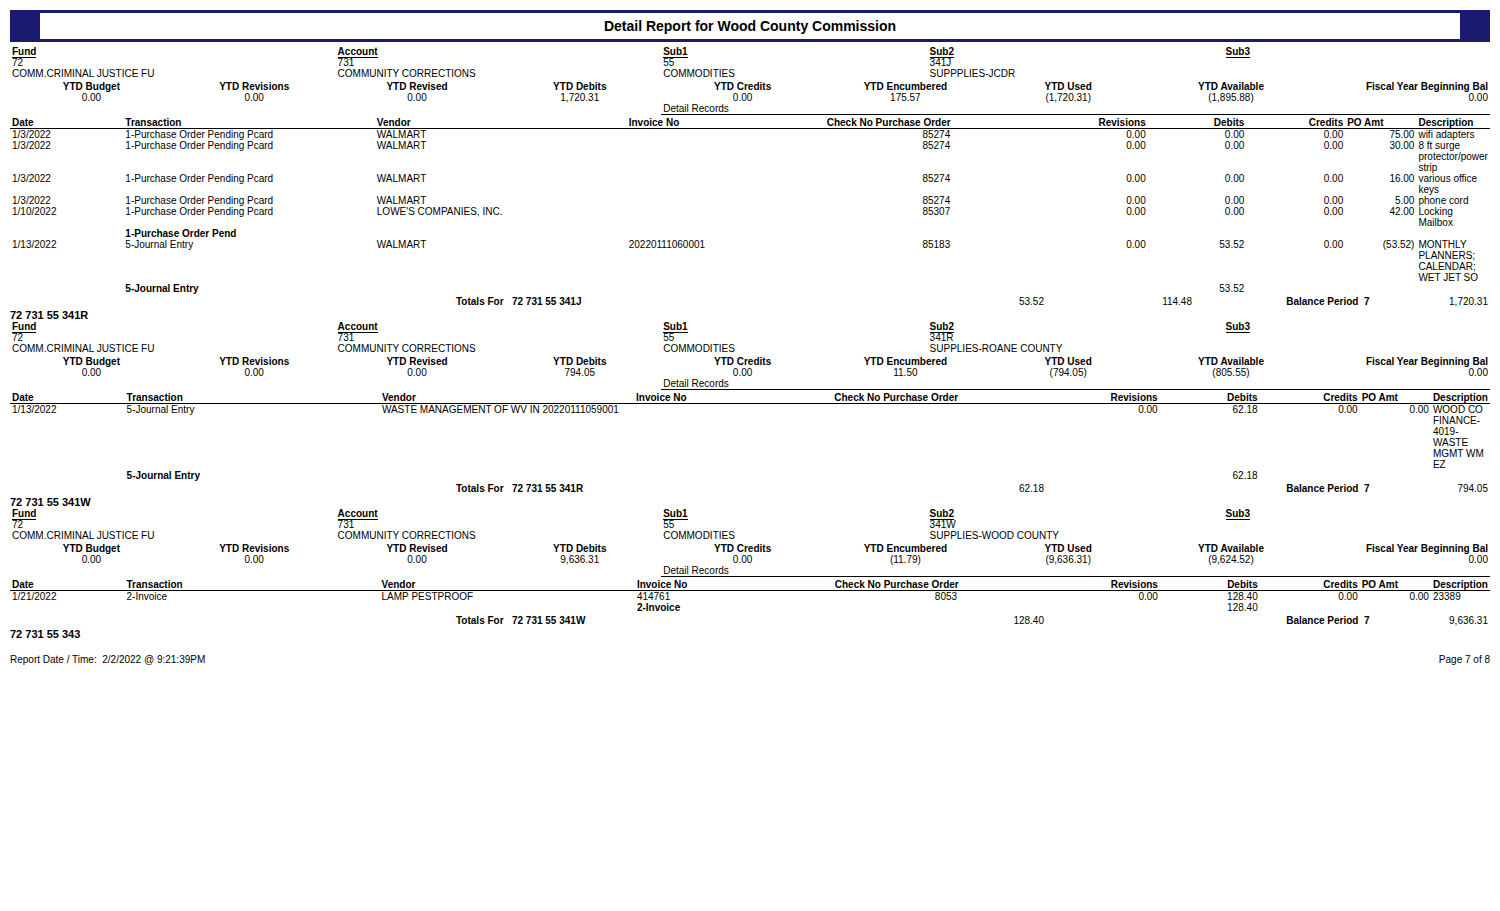Detail Report for Wood County Commission
| Fund | Account | Sub1 | Sub2 | Sub3 |
| 72 | 731 | 55 | 341J | |
| COMM.CRIMINAL JUSTICE FU | COMMUNITY CORRECTIONS | COMMODITIES | SUPPPLIES-JCDR | |
| YTD Budget | YTD Revisions | YTD Revised | YTD Debits | YTD Credits | YTD Encumbered | YTD Used | YTD Available | Fiscal Year Beginning Bal |
| 0.00 | 0.00 | 0.00 | 1,720.31 | 0.00 | 175.57 | (1,720.31) | (1,895.88) | 0.00 |
| | Detail Records |
| Date | Transaction | Vendor | Invoice No | Check No Purchase Order | Revisions | Debits | Credits | PO Amt | Description |
| 1/3/2022 | 1-Purchase Order Pending Pcard | WALMART | | 85274 | 0.00 | 0.00 | 0.00 | 75.00 | wifi adapters |
| 1/3/2022 | 1-Purchase Order Pending Pcard | WALMART | | 85274 | 0.00 | 0.00 | 0.00 | 30.00 | 8 ft surge protector/power strip |
| 1/3/2022 | 1-Purchase Order Pending Pcard | WALMART | | 85274 | 0.00 | 0.00 | 0.00 | 16.00 | various office keys |
| 1/3/2022 | 1-Purchase Order Pending Pcard | WALMART | | 85274 | 0.00 | 0.00 | 0.00 | 5.00 | phone cord |
| 1/10/2022 | 1-Purchase Order Pending Pcard | LOWE'S COMPANIES, INC. | | 85307 | 0.00 | 0.00 | 0.00 | 42.00 | Locking Mailbox |
| | 1-Purchase Order Pend | | | | | |
| 1/13/2022 | 5-Journal Entry | WALMART | 20220111060001 | 85183 | 0.00 | 53.52 | 0.00 | (53.52) | MONTHLY PLANNERS; CALENDAR; WET JET SO |
| | 5-Journal Entry | | 53.52 | | | |
| | Totals For 72 731 55 341J | 53.52 | 114.48 | Balance Period 7 | 1,720.31 |
72 731 55 341R
| Fund | Account | Sub1 | Sub2 | Sub3 |
| 72 | 731 | 55 | 341R | |
| COMM.CRIMINAL JUSTICE FU | COMMUNITY CORRECTIONS | COMMODITIES | SUPPLIES-ROANE COUNTY | |
| YTD Budget | YTD Revisions | YTD Revised | YTD Debits | YTD Credits | YTD Encumbered | YTD Used | YTD Available | Fiscal Year Beginning Bal |
| 0.00 | 0.00 | 0.00 | 794.05 | 0.00 | 11.50 | (794.05) | (805.55) | 0.00 |
| | Detail Records |
| Date | Transaction | Vendor | Invoice No | Check No Purchase Order | Revisions | Debits | Credits | PO Amt | Description |
| 1/13/2022 | 5-Journal Entry | WASTE MANAGEMENT OF WV IN 20220111059001 | | 0.00 | 62.18 | 0.00 | 0.00 | WOOD CO FINANCE-4019-WASTE MGMT WM EZ |
| | 5-Journal Entry | | 62.18 | | | |
| | Totals For 72 731 55 341R | 62.18 | | Balance Period 7 | 794.05 |
72 731 55 341W
| Fund | Account | Sub1 | Sub2 | Sub3 |
| 72 | 731 | 55 | 341W | |
| COMM.CRIMINAL JUSTICE FU | COMMUNITY CORRECTIONS | COMMODITIES | SUPPLIES-WOOD COUNTY | |
| YTD Budget | YTD Revisions | YTD Revised | YTD Debits | YTD Credits | YTD Encumbered | YTD Used | YTD Available | Fiscal Year Beginning Bal |
| 0.00 | 0.00 | 0.00 | 9,636.31 | 0.00 | (11.79) | (9,636.31) | (9,624.52) | 0.00 |
| | Detail Records |
| Date | Transaction | Vendor | Invoice No | Check No Purchase Order | Revisions | Debits | Credits | PO Amt | Description |
| 1/21/2022 | 2-Invoice | LAMP PESTPROOF | 414761 | 8053 | 0.00 | 128.40 | 0.00 | 0.00 | 23389 |
| | | 2-Invoice | | | 128.40 | | | |
| | Totals For 72 731 55 341W | 128.40 | | Balance Period 7 | 9,636.31 |
72 731 55 343
Report Date / Time: 2/2/2022 @ 9:21:39PM Page 7 of 8